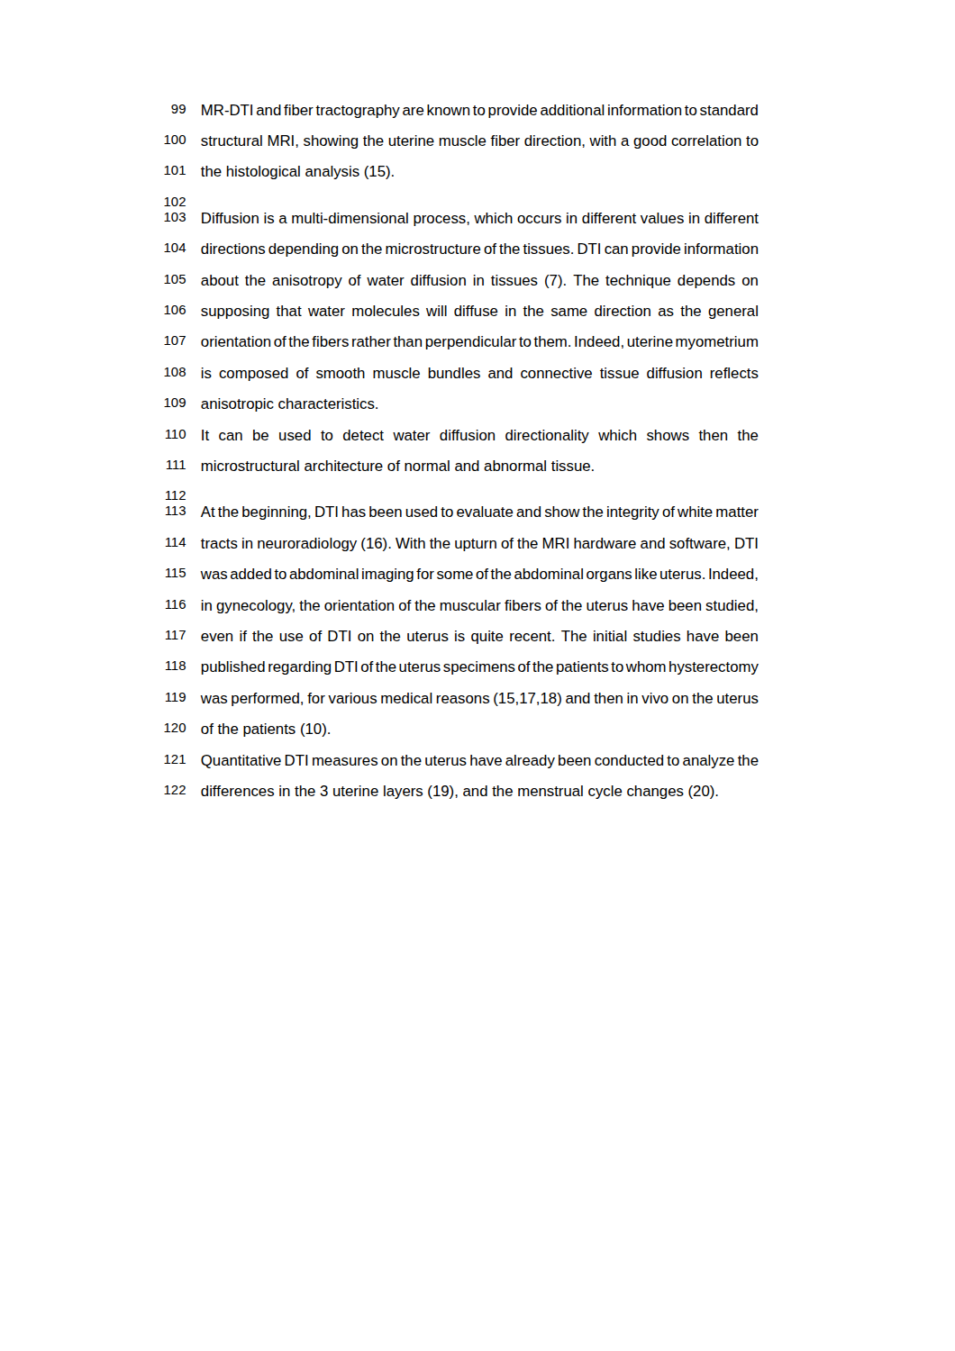MR-DTI and fiber tractography are known to provide additional information to standard
structural MRI, showing the uterine muscle fiber direction, with agood correlation to
the histological analysis (15).
Diffusion is amulti-dimensional process, which occurs in different values in different
directions depending on the microstructure of the tissues. DTI can provide information
about the anisotropy of water diffusion in tissues(7). The technique depends on
supposing that water molecules will diffuse in the same direction as the general
orientation of the fibers rather than perpendicular to them. Indeed, uterine myometrium
is composed of smooth muscle bundles and connective tissue diffusion reflects
anisotropic characteristics.
It can be used to detect water diffusion directionality which shows then the
microstructural architecture of normal and abnormal tissue.
At the beginning, DTI has been used to evaluate and show the integrity of white matter
tracts in neuroradiology(16). With the upturn of the MRI hardware and software, DTI
was added to abdominal imaging for some of the abdominal organs like uterus. Indeed,
in gynecology, the orientation of the muscular fibers of the uterus have been studied,
even if the use of DTI on the uterus is quite recent. The initial studies have been
published regarding DTI of the uterus specimens of the patients to whom hysterectomy
was performed, for various medical reasons(15,17,18) and then in vivo on the uterus
of the patients (10).
Quantitative DTI measures on the uterus have already been conducted to analyze the
differences in the 3 uterine layers (19), and the menstrual cycle changes (20).